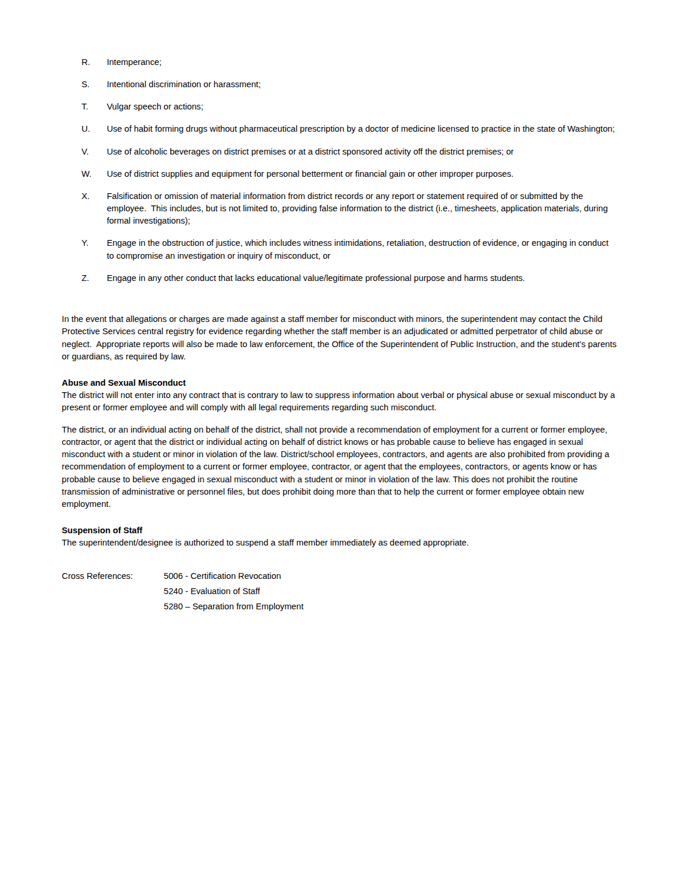R. Intemperance;
S. Intentional discrimination or harassment;
T. Vulgar speech or actions;
U. Use of habit forming drugs without pharmaceutical prescription by a doctor of medicine licensed to practice in the state of Washington;
V. Use of alcoholic beverages on district premises or at a district sponsored activity off the district premises; or
W. Use of district supplies and equipment for personal betterment or financial gain or other improper purposes.
X. Falsification or omission of material information from district records or any report or statement required of or submitted by the employee. This includes, but is not limited to, providing false information to the district (i.e., timesheets, application materials, during formal investigations);
Y. Engage in the obstruction of justice, which includes witness intimidations, retaliation, destruction of evidence, or engaging in conduct to compromise an investigation or inquiry of misconduct, or
Z. Engage in any other conduct that lacks educational value/legitimate professional purpose and harms students.
In the event that allegations or charges are made against a staff member for misconduct with minors, the superintendent may contact the Child Protective Services central registry for evidence regarding whether the staff member is an adjudicated or admitted perpetrator of child abuse or neglect. Appropriate reports will also be made to law enforcement, the Office of the Superintendent of Public Instruction, and the student’s parents or guardians, as required by law.
Abuse and Sexual Misconduct
The district will not enter into any contract that is contrary to law to suppress information about verbal or physical abuse or sexual misconduct by a present or former employee and will comply with all legal requirements regarding such misconduct.
The district, or an individual acting on behalf of the district, shall not provide a recommendation of employment for a current or former employee, contractor, or agent that the district or individual acting on behalf of district knows or has probable cause to believe has engaged in sexual misconduct with a student or minor in violation of the law. District/school employees, contractors, and agents are also prohibited from providing a recommendation of employment to a current or former employee, contractor, or agent that the employees, contractors, or agents know or has probable cause to believe engaged in sexual misconduct with a student or minor in violation of the law. This does not prohibit the routine transmission of administrative or personnel files, but does prohibit doing more than that to help the current or former employee obtain new employment.
Suspension of Staff
The superintendent/designee is authorized to suspend a staff member immediately as deemed appropriate.
| Cross References: | 5006 - Certification Revocation 5240 - Evaluation of Staff 5280 – Separation from Employment |